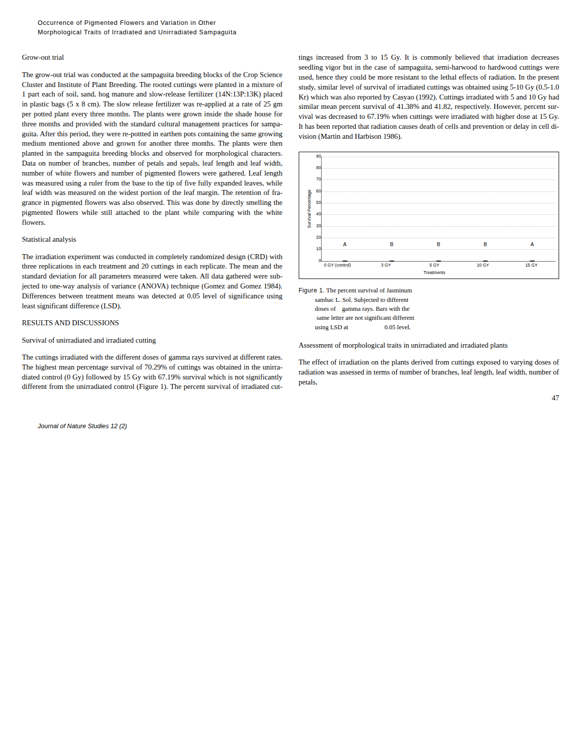Occurrence of Pigmented Flowers and Variation in Other
Morphological Traits of Irradiated and Unirradiated Sampaguita
Grow-out trial
The grow-out trial was conducted at the sampaguita breeding blocks of the Crop Science Cluster and Institute of Plant Breeding. The rooted cuttings were planted in a mixture of 1 part each of soil, sand, hog manure and slow-release fertilizer (14N:13P:13K) placed in plastic bags (5 x 8 cm). The slow release fertilizer was re-applied at a rate of 25 gm per potted plant every three months. The plants were grown inside the shade house for three months and provided with the standard cultural management practices for sampaguita. After this period, they were re-pottted in earthen pots containing the same growing medium mentioned above and grown for another three months. The plants were then planted in the sampaguita breeding blocks and observed for morphological characters. Data on number of branches, number of petals and sepals, leaf length and leaf width, number of white flowers and number of pigmented flowers were gathered. Leaf length was measured using a ruler from the base to the tip of five fully expanded leaves, while leaf width was measured on the widest portion of the leaf margin. The retention of fragrance in pigmented flowers was also observed. This was done by directly smelling the pigmented flowers while still attached to the plant while comparing with the white flowers.
Statistical analysis
The irradiation experiment was conducted in completely randomized design (CRD) with three replications in each treatment and 20 cuttings in each replicate. The mean and the standard deviation for all parameters measured were taken. All data gathered were subjected to one-way analysis of variance (ANOVA) technique (Gomez and Gomez 1984). Differences between treatment means was detected at 0.05 level of significance using least significant difference (LSD).
RESULTS AND DISCUSSIONS
Survival of unirradiated and irradiated cutting
The cuttings irradiated with the different doses of gamma rays survived at different rates. The highest mean percentage survival of 70.29% of cuttings was obtained in the unirradiated control (0 Gy) followed by 15 Gy with 67.19% survival which is not significantly different from the unirradiated control (Figure 1). The percent survival of irradiated cuttings increased from 3 to 15 Gy. It is commonly believed that irradiation decreases seedling vigor but in the case of sampaguita, semi-harwood to hardwood cuttings were used, hence they could be more resistant to the lethal effects of radiation. In the present study, similar level of survival of irradiated cuttings was obtained using 5-10 Gy (0.5-1.0 Kr) which was also reported by Casyao (1992). Cuttings irradiated with 5 and 10 Gy had similar mean percent survival of 41.38% and 41.82, respectively. However, percent survival was decreased to 67.19% when cuttings were irradiated with higher dose at 15 Gy. It has been reported that radiation causes death of cells and prevention or delay in cell division (Martin and Harbison 1986).
Survival Percentage
90 80 70 60 50 40 30 20 10 0
A
B
B
B
A
0 GY (control) 3 GY 5 GY 10 GY 15 GY
Treatments
Figure 1. The percent survival of Jasminum sambac L. Sol. Subjected to different doses of gamma rays. Bars with the same letter are not significant different using LSD at 0.05 level.
Assessment of morphological traits in unirradiated and irradiated plants
The effect of irradiation on the plants derived from cuttings exposed to varying doses of radiation was assessed in terms of number of branches, leaf length, leaf width, number of petals,
47
Journal of Nature Studies 12 (2)